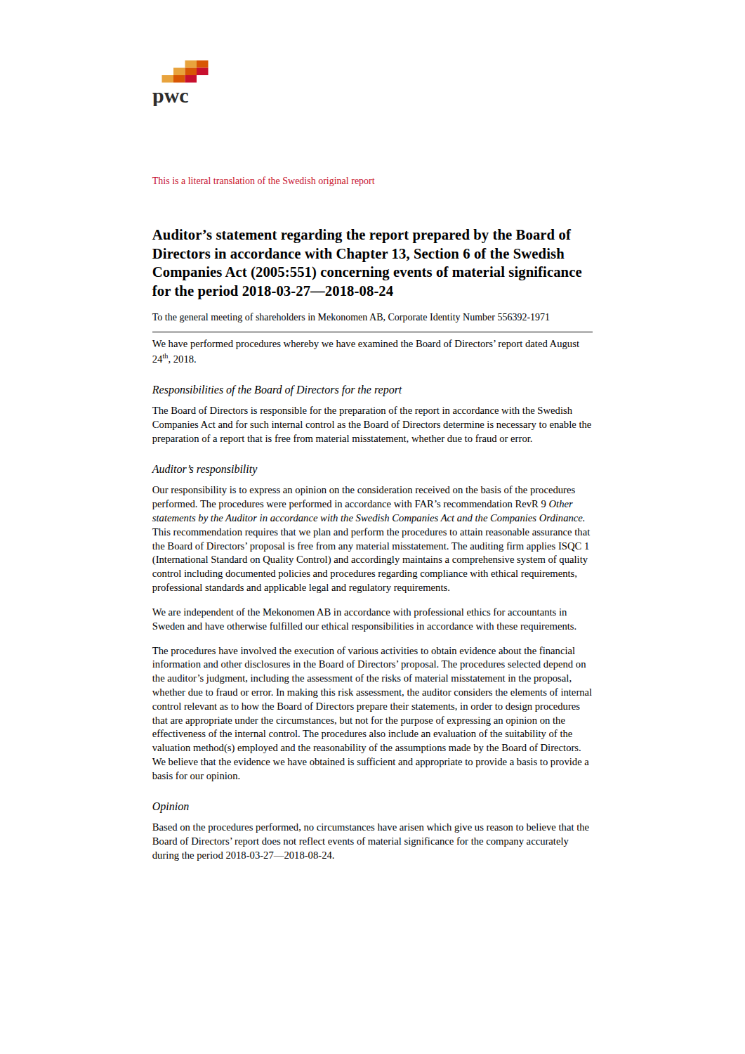pwc
This is a literal translation of the Swedish original report
Auditor’s statement regarding the report prepared by the Board of Directors in accordance with Chapter 13, Section 6 of the Swedish Companies Act (2005:551) concerning events of material significance for the period 2018-03-27—2018-08-24
To the general meeting of shareholders in Mekonomen AB, Corporate Identity Number 556392-1971
We have performed procedures whereby we have examined the Board of Directors’ report dated August 24th, 2018.
Responsibilities of the Board of Directors for the report
The Board of Directors is responsible for the preparation of the report in accordance with the Swedish Companies Act and for such internal control as the Board of Directors determine is necessary to enable the preparation of a report that is free from material misstatement, whether due to fraud or error.
Auditor’s responsibility
Our responsibility is to express an opinion on the consideration received on the basis of the procedures performed. The procedures were performed in accordance with FAR’s recommendation RevR 9 Other statements by the Auditor in accordance with the Swedish Companies Act and the Companies Ordinance. This recommendation requires that we plan and perform the procedures to attain reasonable assurance that the Board of Directors’ proposal is free from any material misstatement. The auditing firm applies ISQC 1 (International Standard on Quality Control) and accordingly maintains a comprehensive system of quality control including documented policies and procedures regarding compliance with ethical requirements, professional standards and applicable legal and regulatory requirements.
We are independent of the Mekonomen AB in accordance with professional ethics for accountants in Sweden and have otherwise fulfilled our ethical responsibilities in accordance with these requirements.
The procedures have involved the execution of various activities to obtain evidence about the financial information and other disclosures in the Board of Directors’ proposal. The procedures selected depend on the auditor’s judgment, including the assessment of the risks of material misstatement in the proposal, whether due to fraud or error. In making this risk assessment, the auditor considers the elements of internal control relevant as to how the Board of Directors prepare their statements, in order to design procedures that are appropriate under the circumstances, but not for the purpose of expressing an opinion on the effectiveness of the internal control. The procedures also include an evaluation of the suitability of the valuation method(s) employed and the reasonability of the assumptions made by the Board of Directors. We believe that the evidence we have obtained is sufficient and appropriate to provide a basis to provide a basis for our opinion.
Opinion
Based on the procedures performed, no circumstances have arisen which give us reason to believe that the Board of Directors’ report does not reflect events of material significance for the company accurately during the period 2018-03-27—2018-08-24.